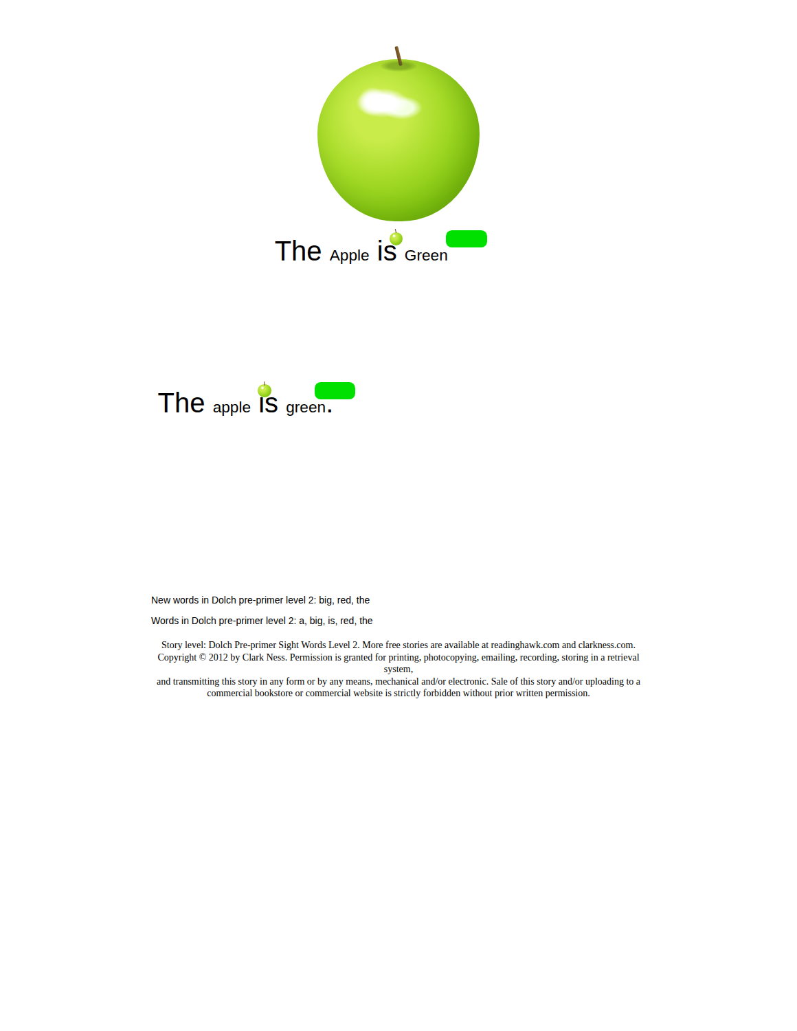The Apple is Green
The apple is green.
New words in Dolch pre-primer level 2: big, red, the
Words in Dolch pre-primer level 2: a, big, is, red, the
Story level: Dolch Pre-primer Sight Words Level 2. More free stories are available at readinghawk.com and clarkness.com.
Copyright © 2012 by Clark Ness. Permission is granted for printing, photocopying, emailing, recording, storing in a retrieval system,
and transmitting this story in any form or by any means, mechanical and/or electronic. Sale of this story and/or uploading to a
commercial bookstore or commercial website is strictly forbidden without prior written permission.